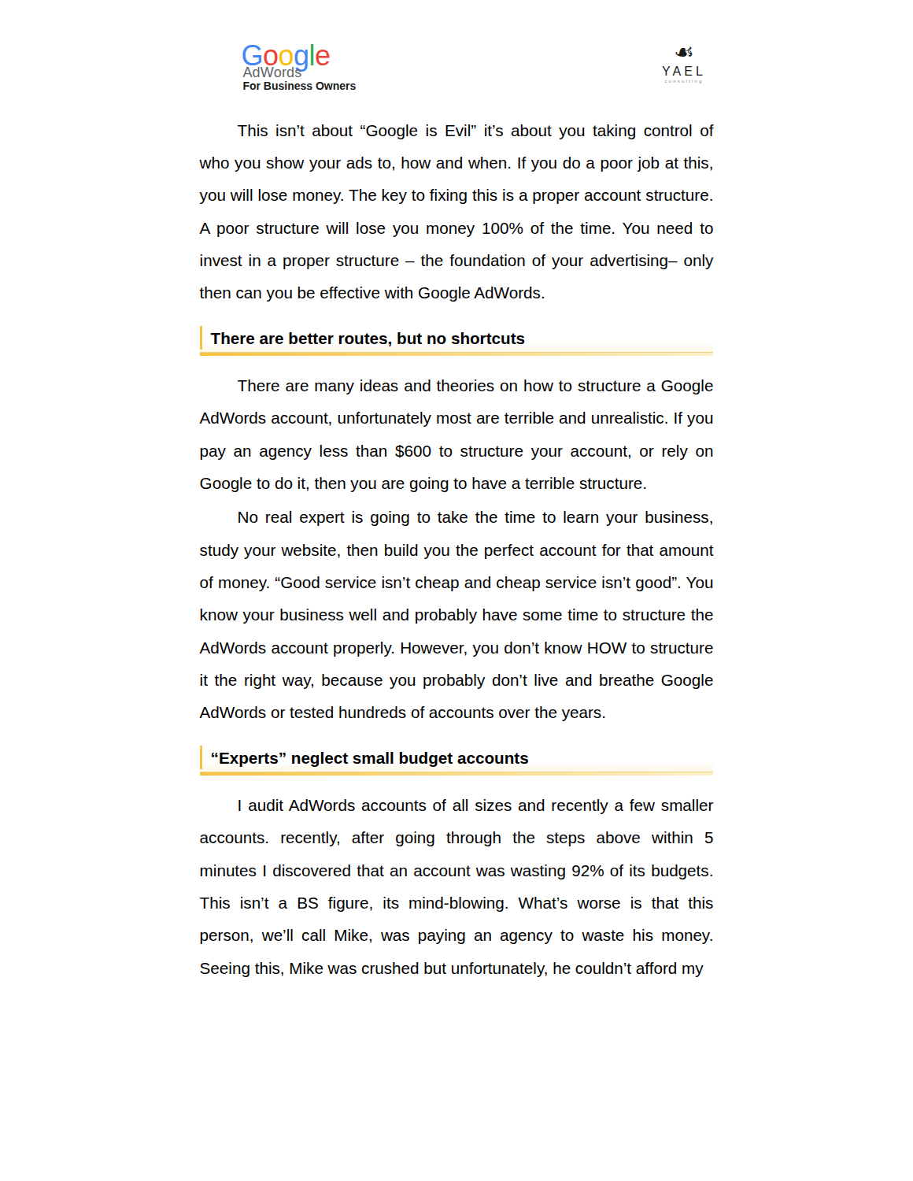Google
AdWords
For Business Owners
☙
YAEL
consulting
This isn’t about “Google is Evil” it’s about you taking control of who you show your ads to, how and when. If you do a poor job at this, you will lose money. The key to fixing this is a proper account structure. A poor structure will lose you money 100% of the time. You need to invest in a proper structure – the foundation of your advertising– only then can you be effective with Google AdWords.
There are better routes, but no shortcuts
There are many ideas and theories on how to structure a Google AdWords account, unfortunately most are terrible and unrealistic. If you pay an agency less than $600 to structure your account, or rely on Google to do it, then you are going to have a terrible structure.
No real expert is going to take the time to learn your business, study your website, then build you the perfect account for that amount of money. “Good service isn’t cheap and cheap service isn’t good”. You know your business well and probably have some time to structure the AdWords account properly. However, you don’t know HOW to structure it the right way, because you probably don’t live and breathe Google AdWords or tested hundreds of accounts over the years.
“Experts” neglect small budget accounts
I audit AdWords accounts of all sizes and recently a few smaller accounts. recently, after going through the steps above within 5 minutes I discovered that an account was wasting 92% of its budgets. This isn’t a BS figure, its mind-blowing. What’s worse is that this person, we’ll call Mike, was paying an agency to waste his money. Seeing this, Mike was crushed but unfortunately, he couldn’t afford my